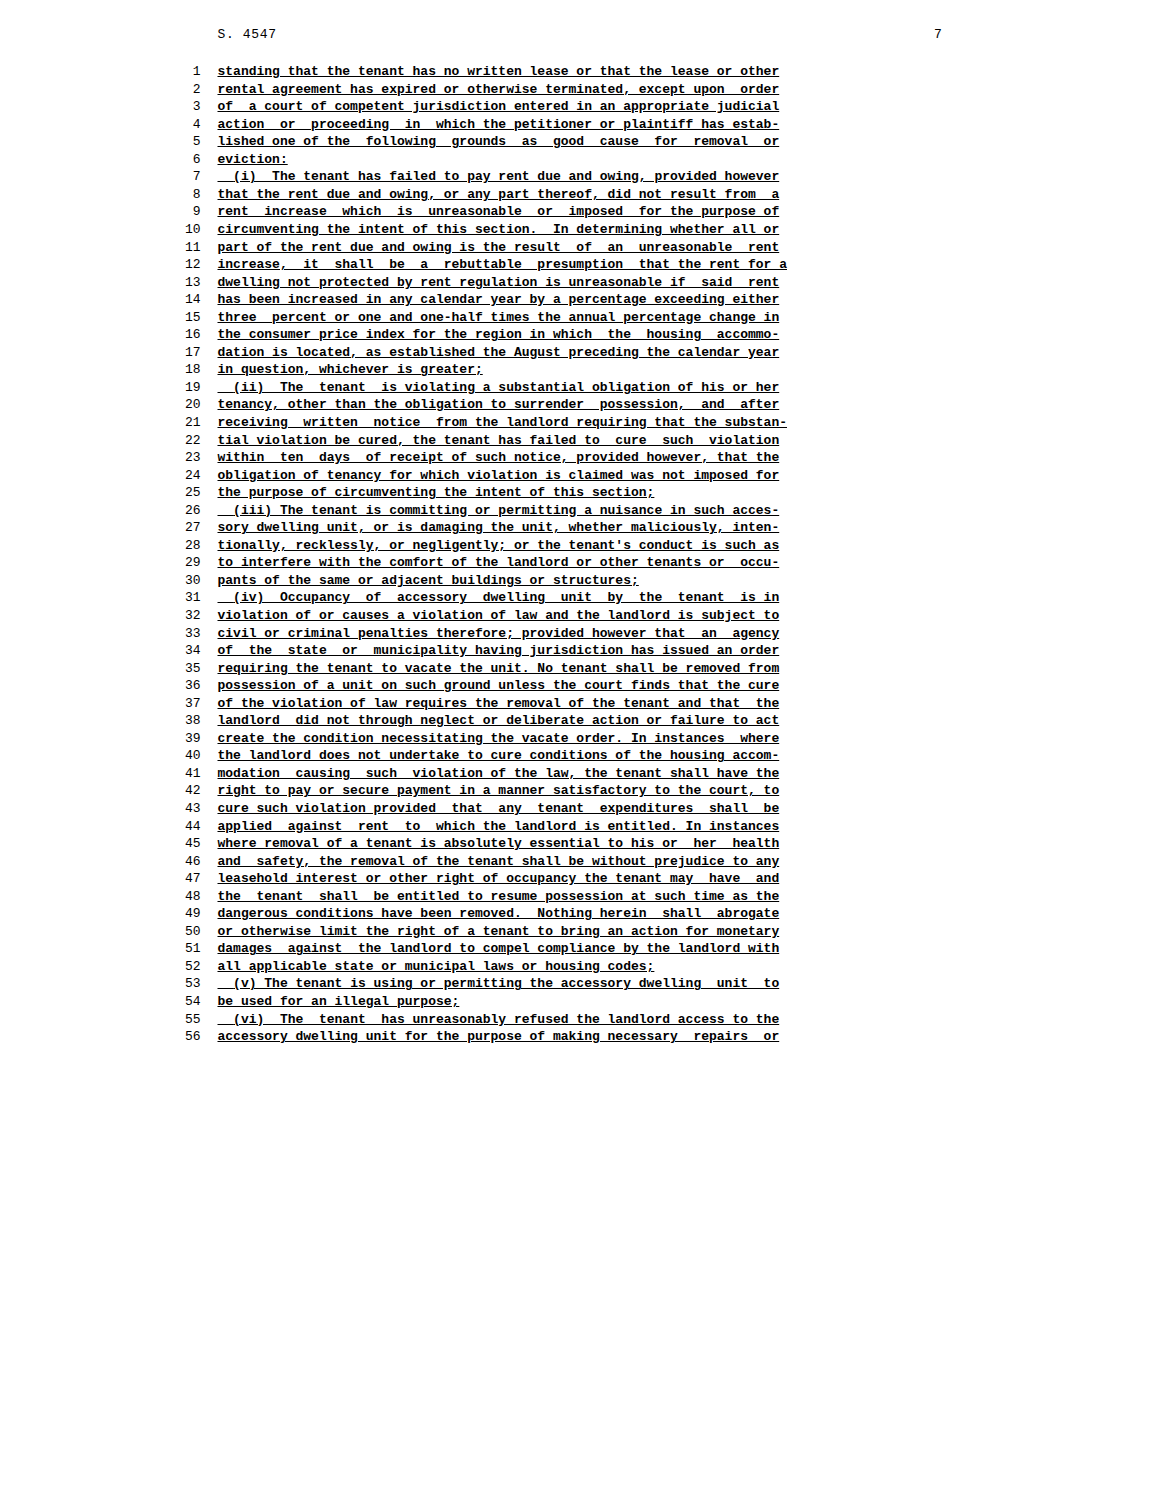S. 4547 7
standing that the tenant has no written lease or that the lease or other
rental agreement has expired or otherwise terminated, except upon order
of a court of competent jurisdiction entered in an appropriate judicial
action or proceeding in which the petitioner or plaintiff has estab-
lished one of the following grounds as good cause for removal or
eviction:
(i) The tenant has failed to pay rent due and owing, provided however
that the rent due and owing, or any part thereof, did not result from a
rent increase which is unreasonable or imposed for the purpose of
circumventing the intent of this section. In determining whether all or
part of the rent due and owing is the result of an unreasonable rent
increase, it shall be a rebuttable presumption that the rent for a
dwelling not protected by rent regulation is unreasonable if said rent
has been increased in any calendar year by a percentage exceeding either
three percent or one and one-half times the annual percentage change in
the consumer price index for the region in which the housing accommo-
dation is located, as established the August preceding the calendar year
in question, whichever is greater;
(ii) The tenant is violating a substantial obligation of his or her
tenancy, other than the obligation to surrender possession, and after
receiving written notice from the landlord requiring that the substan-
tial violation be cured, the tenant has failed to cure such violation
within ten days of receipt of such notice, provided however, that the
obligation of tenancy for which violation is claimed was not imposed for
the purpose of circumventing the intent of this section;
(iii) The tenant is committing or permitting a nuisance in such acces-
sory dwelling unit, or is damaging the unit, whether maliciously, inten-
tionally, recklessly, or negligently; or the tenant's conduct is such as
to interfere with the comfort of the landlord or other tenants or occu-
pants of the same or adjacent buildings or structures;
(iv) Occupancy of accessory dwelling unit by the tenant is in
violation of or causes a violation of law and the landlord is subject to
civil or criminal penalties therefore; provided however that an agency
of the state or municipality having jurisdiction has issued an order
requiring the tenant to vacate the unit. No tenant shall be removed from
possession of a unit on such ground unless the court finds that the cure
of the violation of law requires the removal of the tenant and that the
landlord did not through neglect or deliberate action or failure to act
create the condition necessitating the vacate order. In instances where
the landlord does not undertake to cure conditions of the housing accom-
modation causing such violation of the law, the tenant shall have the
right to pay or secure payment in a manner satisfactory to the court, to
cure such violation provided that any tenant expenditures shall be
applied against rent to which the landlord is entitled. In instances
where removal of a tenant is absolutely essential to his or her health
and safety, the removal of the tenant shall be without prejudice to any
leasehold interest or other right of occupancy the tenant may have and
the tenant shall be entitled to resume possession at such time as the
dangerous conditions have been removed. Nothing herein shall abrogate
or otherwise limit the right of a tenant to bring an action for monetary
damages against the landlord to compel compliance by the landlord with
all applicable state or municipal laws or housing codes;
(v) The tenant is using or permitting the accessory dwelling unit to
be used for an illegal purpose;
(vi) The tenant has unreasonably refused the landlord access to the
accessory dwelling unit for the purpose of making necessary repairs or